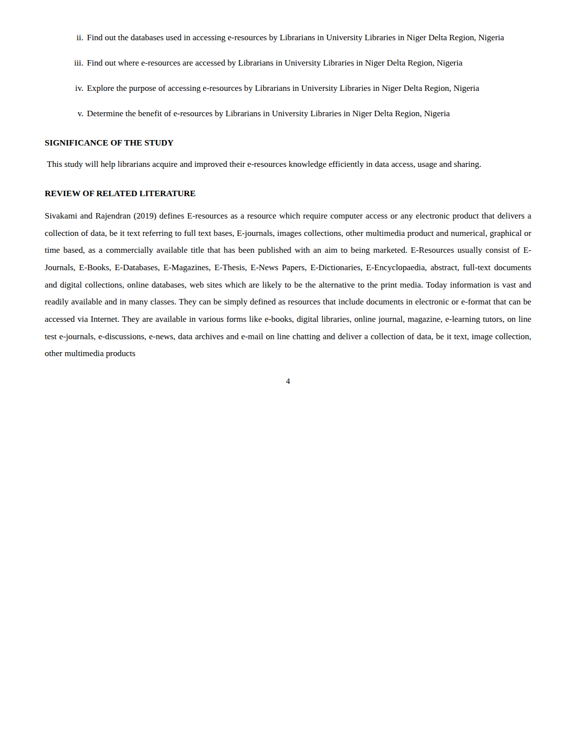ii. Find out the databases used in accessing e-resources by Librarians in University Libraries in Niger Delta Region, Nigeria
iii. Find out where e-resources are accessed by Librarians in University Libraries in Niger Delta Region, Nigeria
iv. Explore the purpose of accessing e-resources by Librarians in University Libraries in Niger Delta Region, Nigeria
v. Determine the benefit of e-resources by Librarians in University Libraries in Niger Delta Region, Nigeria
SIGNIFICANCE OF THE STUDY
This study will help librarians acquire and improved their e-resources knowledge efficiently in data access, usage and sharing.
REVIEW OF RELATED LITERATURE
Sivakami and Rajendran (2019) defines E-resources as a resource which require computer access or any electronic product that delivers a collection of data, be it text referring to full text bases, E-journals, images collections, other multimedia product and numerical, graphical or time based, as a commercially available title that has been published with an aim to being marketed. E-Resources usually consist of E-Journals, E-Books, E-Databases, E-Magazines, E-Thesis, E-News Papers, E-Dictionaries, E-Encyclopaedia, abstract, full-text documents and digital collections, online databases, web sites which are likely to be the alternative to the print media. Today information is vast and readily available and in many classes. They can be simply defined as resources that include documents in electronic or e-format that can be accessed via Internet. They are available in various forms like e-books, digital libraries, online journal, magazine, e-learning tutors, on line test e-journals, e-discussions, e-news, data archives and e-mail on line chatting and deliver a collection of data, be it text, image collection, other multimedia products
4